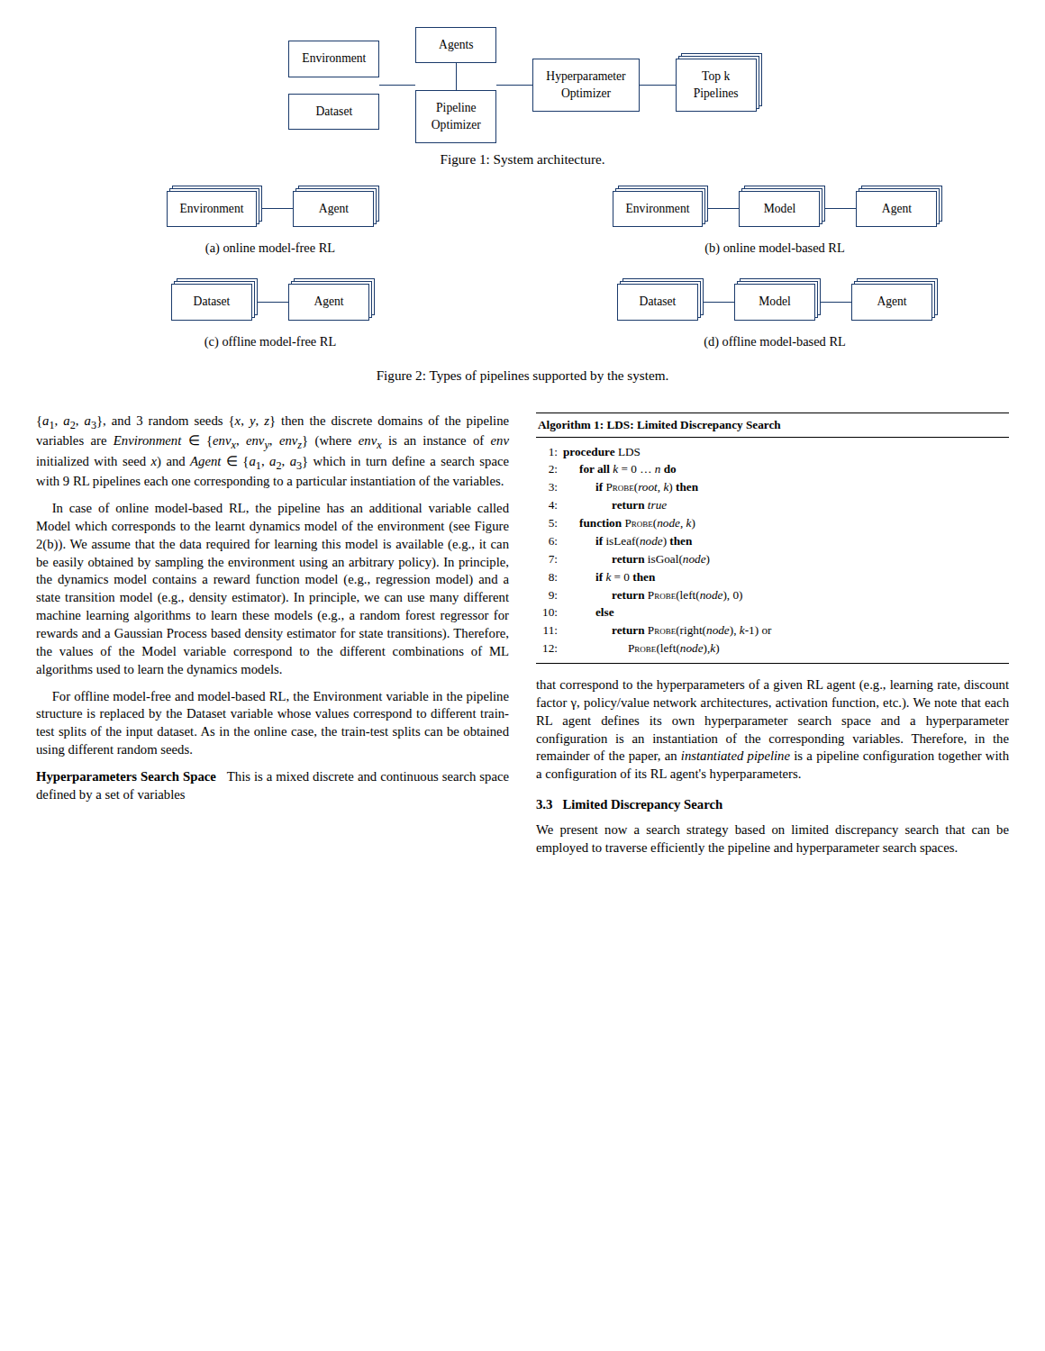Environment
Dataset
Agents
Pipeline
Optimizer
Hyperparameter
Optimizer
Top k
Pipelines
Figure 1: System architecture.
Environment
Agent
(a) online model-free RL
Environment
Model
Agent
(b) online model-based RL
Dataset
Agent
(c) offline model-free RL
Dataset
Model
Agent
(d) offline model-based RL
Figure 2: Types of pipelines supported by the system.
{a1, a2, a3}, and 3 random seeds {x, y, z} then the discrete domains of the pipeline variables are Environment ∈ {envx, envy, envz} (where envx is an instance of env initialized with seed x) and Agent ∈ {a1, a2, a3} which in turn define a search space with 9 RL pipelines each one corresponding to a particular instantiation of the variables.
In case of online model-based RL, the pipeline has an additional variable called Model which corresponds to the learnt dynamics model of the environment (see Figure 2(b)). We assume that the data required for learning this model is available (e.g., it can be easily obtained by sampling the environment using an arbitrary policy). In principle, the dynamics model contains a reward function model (e.g., regression model) and a state transition model (e.g., density estimator). In principle, we can use many different machine learning algorithms to learn these models (e.g., a random forest regressor for rewards and a Gaussian Process based density estimator for state transitions). Therefore, the values of the Model variable correspond to the different combinations of ML algorithms used to learn the dynamics models.
For offline model-free and model-based RL, the Environment variable in the pipeline structure is replaced by the Dataset variable whose values correspond to different train-test splits of the input dataset. As in the online case, the train-test splits can be obtained using different random seeds.
Hyperparameters Search Space This is a mixed discrete and continuous search space defined by a set of variables
Algorithm 1: LDS: Limited Discrepancy Search
procedure LDS
for all k = 0 … n do
if Probe(root, k) then
return true
function Probe(node, k)
if isLeaf(node) then
return isGoal(node)
if k = 0 then
return Probe(left(node), 0)
else
return Probe(right(node), k-1) or
Probe(left(node),k)
that correspond to the hyperparameters of a given RL agent (e.g., learning rate, discount factor γ, policy/value network architectures, activation function, etc.). We note that each RL agent defines its own hyperparameter search space and a hyperparameter configuration is an instantiation of the corresponding variables. Therefore, in the remainder of the paper, an instantiated pipeline is a pipeline configuration together with a configuration of its RL agent's hyperparameters.
3.3 Limited Discrepancy Search
We present now a search strategy based on limited discrepancy search that can be employed to traverse efficiently the pipeline and hyperparameter search spaces.